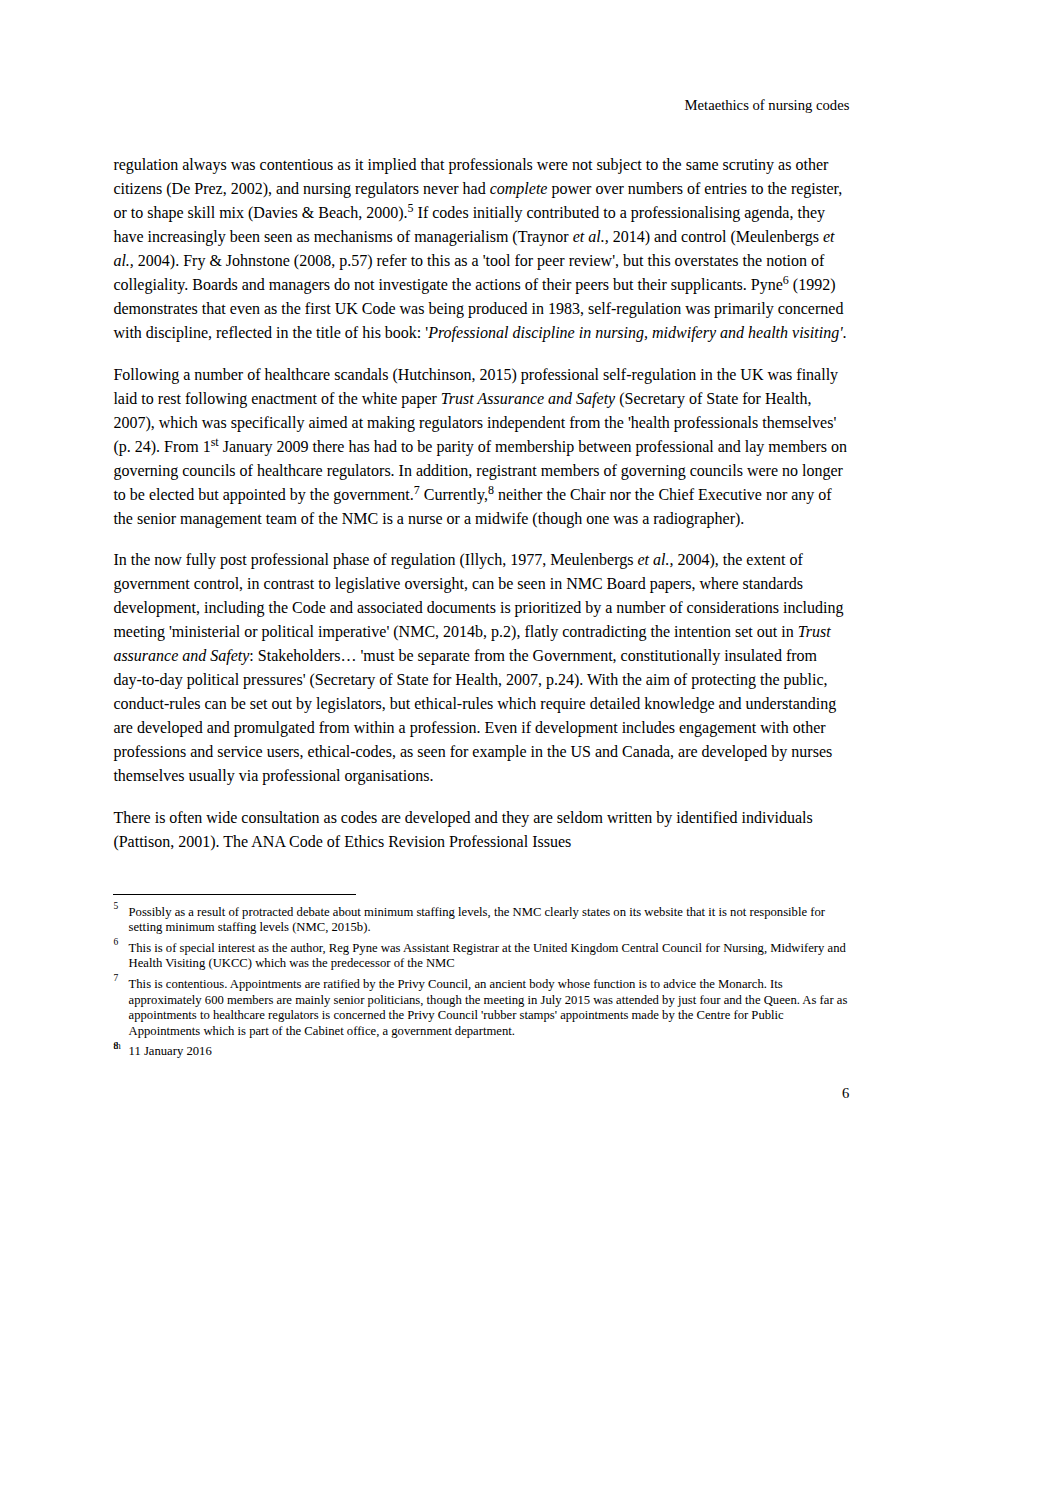Metaethics of nursing codes
regulation always was contentious as it implied that professionals were not subject to the same scrutiny as other citizens (De Prez, 2002), and nursing regulators never had complete power over numbers of entries to the register, or to shape skill mix (Davies & Beach, 2000).5 If codes initially contributed to a professionalising agenda, they have increasingly been seen as mechanisms of managerialism (Traynor et al., 2014) and control (Meulenbergs et al., 2004). Fry & Johnstone (2008, p.57) refer to this as a 'tool for peer review', but this overstates the notion of collegiality. Boards and managers do not investigate the actions of their peers but their supplicants. Pyne6 (1992) demonstrates that even as the first UK Code was being produced in 1983, self-regulation was primarily concerned with discipline, reflected in the title of his book: 'Professional discipline in nursing, midwifery and health visiting'.
Following a number of healthcare scandals (Hutchinson, 2015) professional self-regulation in the UK was finally laid to rest following enactment of the white paper Trust Assurance and Safety (Secretary of State for Health, 2007), which was specifically aimed at making regulators independent from the 'health professionals themselves' (p. 24). From 1st January 2009 there has had to be parity of membership between professional and lay members on governing councils of healthcare regulators. In addition, registrant members of governing councils were no longer to be elected but appointed by the government.7 Currently,8 neither the Chair nor the Chief Executive nor any of the senior management team of the NMC is a nurse or a midwife (though one was a radiographer).
In the now fully post professional phase of regulation (Illych, 1977, Meulenbergs et al., 2004), the extent of government control, in contrast to legislative oversight, can be seen in NMC Board papers, where standards development, including the Code and associated documents is prioritized by a number of considerations including meeting 'ministerial or political imperative' (NMC, 2014b, p.2), flatly contradicting the intention set out in Trust assurance and Safety: Stakeholders… 'must be separate from the Government, constitutionally insulated from day-to-day political pressures' (Secretary of State for Health, 2007, p.24). With the aim of protecting the public, conduct-rules can be set out by legislators, but ethical-rules which require detailed knowledge and understanding are developed and promulgated from within a profession. Even if development includes engagement with other professions and service users, ethical-codes, as seen for example in the US and Canada, are developed by nurses themselves usually via professional organisations.
There is often wide consultation as codes are developed and they are seldom written by identified individuals (Pattison, 2001). The ANA Code of Ethics Revision Professional Issues
5 Possibly as a result of protracted debate about minimum staffing levels, the NMC clearly states on its website that it is not responsible for setting minimum staffing levels (NMC, 2015b).
6 This is of special interest as the author, Reg Pyne was Assistant Registrar at the United Kingdom Central Council for Nursing, Midwifery and Health Visiting (UKCC) which was the predecessor of the NMC
7 This is contentious. Appointments are ratified by the Privy Council, an ancient body whose function is to advice the Monarch. Its approximately 600 members are mainly senior politicians, though the meeting in July 2015 was attended by just four and the Queen. As far as appointments to healthcare regulators is concerned the Privy Council 'rubber stamps' appointments made by the Centre for Public Appointments which is part of the Cabinet office, a government department.
8 11th January 2016
6